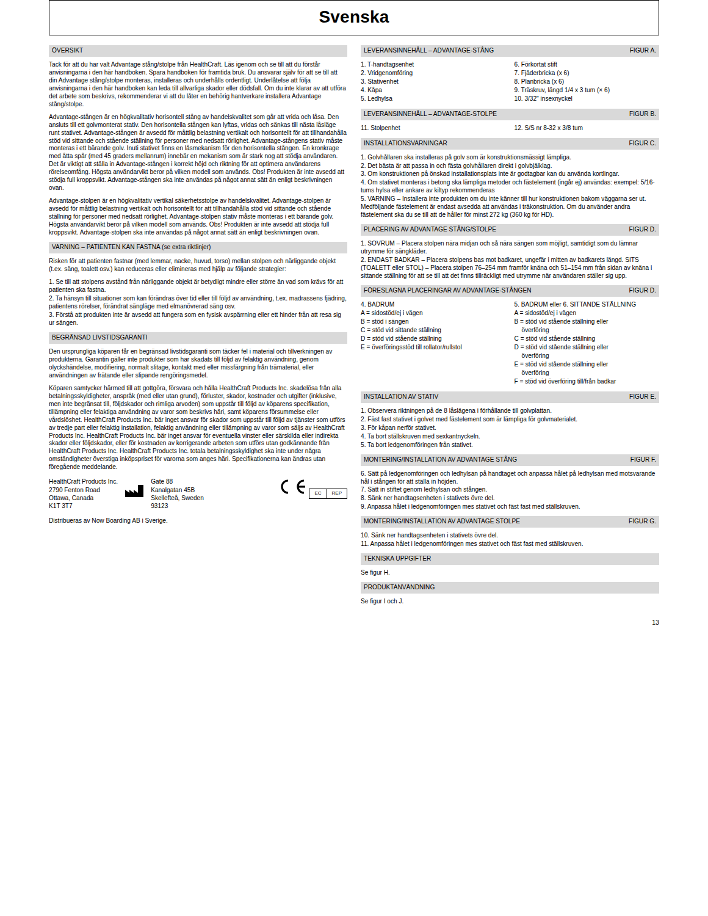Svenska
ÖVERSIKT
Tack för att du har valt Advantage stång/stolpe från HealthCraft. Läs igenom och se till att du förstår anvisningarna i den här handboken. Spara handboken för framtida bruk. Du ansvarar själv för att se till att din Advantage stång/stolpe monteras, installeras och underhålls ordentligt. Underlåtelse att följa anvisningarna i den här handboken kan leda till allvarliga skador eller dödsfall. Om du inte klarar av att utföra det arbete som beskrivs, rekommenderar vi att du låter en behörig hantverkare installera Advantage stång/stolpe.
Advantage-stången är en högkvalitativ horisontell stång av handelskvalitet som går att vrida och låsa. Den ansluts till ett golvmonterat stativ. Den horisontella stången kan lyftas, vridas och sänkas till nästa låsläge runt stativet. Advantage-stången är avsedd för måttlig belastning vertikalt och horisontellt för att tillhandahålla stöd vid sittande och stående ställning för personer med nedsatt rörlighet. Advantage-stångens stativ måste monteras i ett bärande golv. Inuti stativet finns en låsmekanism för den horisontella stången. En kronkrage med åtta spår (med 45 graders mellanrum) innebär en mekanism som är stark nog att stödja användaren. Det är viktigt att ställa in Advantage-stången i korrekt höjd och riktning för att optimera användarens rörelseomfång. Högsta användarvikt beror på vilken modell som används. Obs! Produkten är inte avsedd att stödja full kroppsvikt. Advantage-stången ska inte användas på något annat sätt än enligt beskrivningen ovan.
Advantage-stolpen är en högkvalitativ vertikal säkerhetsstolpe av handelskvalitet. Advantage-stolpen är avsedd för måttlig belastning vertikalt och horisontellt för att tillhandahålla stöd vid sittande och stående ställning för personer med nedsatt rörlighet. Advantage-stolpen stativ måste monteras i ett bärande golv. Högsta användarvikt beror på vilken modell som används. Obs! Produkten är inte avsedd att stödja full kroppsvikt. Advantage-stolpen ska inte användas på något annat sätt än enligt beskrivningen ovan.
VARNING – PATIENTEN KAN FASTNA (se extra riktlinjer)
Risken för att patienten fastnar (med lemmar, nacke, huvud, torso) mellan stolpen och närliggande objekt (t.ex. säng, toalett osv.) kan reduceras eller elimineras med hjälp av följande strategier:
1. Se till att stolpens avstånd från närliggande objekt är betydligt mindre eller större än vad som krävs för att patienten ska fastna.
2. Ta hänsyn till situationer som kan förändras över tid eller till följd av användning, t.ex. madrassens fjädring, patientens rörelser, förändrat sängläge med elmanövrerad säng osv.
3. Förstå att produkten inte är avsedd att fungera som en fysisk avspärrning eller ett hinder från att resa sig ur sängen.
BEGRÄNSAD LIVSTIDSGARANTI
Den ursprungliga köparen får en begränsad livstidsgaranti som täcker fel i material och tillverkningen av produkterna. Garantin gäller inte produkter som har skadats till följd av felaktig användning, genom olyckshändelse, modifiering, normalt slitage, kontakt med eller missfärgning från trämaterial, eller användningen av frätande eller slipande rengöringsmedel.
Köparen samtycker härmed till att gottgöra, försvara och hålla HealthCraft Products Inc. skadelösa från alla betalningsskyldigheter, anspråk (med eller utan grund), förluster, skador, kostnader och utgifter (inklusive, men inte begränsat till, följdskador och rimliga arvoden) som uppstår till följd av köparens specifikation, tillämpning eller felaktiga användning av varor som beskrivs häri, samt köparens försummelse eller vårdslöshet. HealthCraft Products Inc. bär inget ansvar för skador som uppstår till följd av tjänster som utförs av tredje part eller felaktig installation, felaktig användning eller tillämpning av varor som säljs av HealthCraft Products Inc. HealthCraft Products Inc. bär inget ansvar för eventuella vinster eller särskilda eller indirekta skador eller följdskador, eller för kostnaden av korrigerande arbeten som utförs utan godkännande från HealthCraft Products Inc. HealthCraft Products Inc. totala betalningsskyldighet ska inte under några omständigheter överstiga inköpspriset för varorna som anges häri. Specifikationerna kan ändras utan föregående meddelande.
HealthCraft Products Inc.
2790 Fenton Road
Ottawa, Canada
K1T 3T7
Gate 88
Kanalgatan 45B
Skellefteå, Sweden
93123
EC REP
Distribueras av Now Boarding AB i Sverige.
LEVERANSINNEHÅLL – ADVANTAGE-STÅNG FIGUR A.
1. T-handtagsenhet
2. Vridgenomföring
3. Stativenhet
4. Kåpa
5. Ledhylsa
6. Förkortat stift
7. Fjäderbricka (x 6)
8. Planbricka (x 6)
9. Träskruv, längd 1/4 x 3 tum (× 6)
10. 3/32" insexnyckel
LEVERANSINNEHÅLL – ADVANTAGE-STOLPE FIGUR B.
11. Stolpenhet
12. S/S nr 8-32 x 3/8 tum
INSTALLATIONSVARNINGAR FIGUR C.
1. Golvhållaren ska installeras på golv som är konstruktionsmässigt lämpliga.
2. Det bästa är att passa in och fästa golvhållaren direkt i golvbjälklag.
3. Om konstruktionen på önskad installationsplats inte är godtagbar kan du använda kortlingar.
4. Om stativet monteras i betong ska lämpliga metoder och fästelement (ingår ej) användas: exempel: 5/16-tums hylsa eller ankare av kiltyp rekommenderas
5. VARNING – Installera inte produkten om du inte känner till hur konstruktionen bakom väggarna ser ut. Medföljande fästelement är endast avsedda att användas i träkonstruktion. Om du använder andra fästelement ska du se till att de håller för minst 272 kg (360 kg för HD).
PLACERING AV ADVANTAGE STÅNG/STOLPE FIGUR D.
1. SOVRUM – Placera stolpen nära midjan och så nära sängen som möjligt, samtidigt som du lämnar utrymme för sängkläder.
2. ENDAST BADKAR – Placera stolpens bas mot badkaret, ungefär i mitten av badkarets längd. SITS (TOALETT eller STOL) – Placera stolpen 76–254 mm framför knäna och 51–154 mm från sidan av knäna i sittande ställning för att se till att det finns tillräckligt med utrymme när användaren ställer sig upp.
FÖRESLAGNA PLACERINGAR AV ADVANTAGE-STÅNGEN FIGUR D.
4. BADRUM
A = sidostöd/ej i vägen
B = stöd i sängen
C = stöd vid sittande ställning
D = stöd vid stående ställning
E = överföringsstöd till rollator/rullstol
5. BADRUM eller 6. SITTANDE STÄLLNING
A = sidostöd/ej i vägen
B = stöd vid stående ställning eller
överföring
C = stöd vid stående ställning
D = stöd vid stående ställning eller
överföring
E = stöd vid stående ställning eller
överföring
F = stöd vid överföring till/från badkar
INSTALLATION AV STATIV FIGUR E.
1. Observera riktningen på de 8 låslägena i förhållande till golvplattan.
2. Fäst fast stativet i golvet med fästelement som är lämpliga för golvmaterialet.
3. För kåpan nerför stativet.
4. Ta bort ställskruven med sexkantnyckeln.
5. Ta bort ledgenomföringen från stativet.
MONTERING/INSTALLATION AV ADVANTAGE STÅNG FIGUR F.
6. Sätt på ledgenomföringen och ledhylsan på handtaget och anpassa hålet på ledhylsan med motsvarande hål i stången för att ställa in höjden.
7. Sätt in stiftet genom ledhylsan och stången.
8. Sänk ner handtagsenheten i stativets övre del.
9. Anpassa hålet i ledgenomföringen mes stativet och fäst fast med ställskruven.
MONTERING/INSTALLATION AV ADVANTAGE STOLPE FIGUR G.
10. Sänk ner handtagsenheten i stativets övre del.
11. Anpassa hålet i ledgenomföringen mes stativet och fäst fast med ställskruven.
TEKNISKA UPPGIFTER
Se figur H.
PRODUKTANVÄNDNING
Se figur I och J.
13